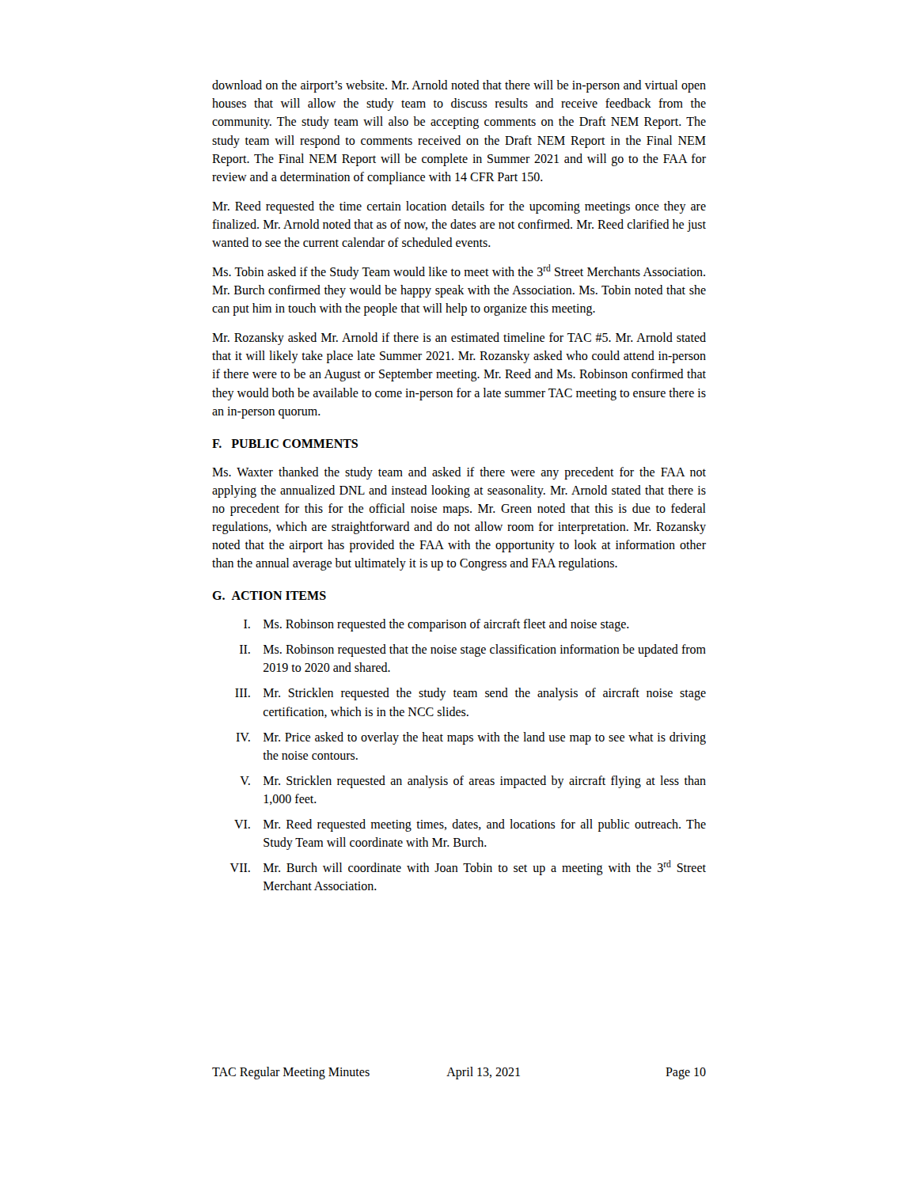download on the airport’s website. Mr. Arnold noted that there will be in-person and virtual open houses that will allow the study team to discuss results and receive feedback from the community. The study team will also be accepting comments on the Draft NEM Report. The study team will respond to comments received on the Draft NEM Report in the Final NEM Report. The Final NEM Report will be complete in Summer 2021 and will go to the FAA for review and a determination of compliance with 14 CFR Part 150.
Mr. Reed requested the time certain location details for the upcoming meetings once they are finalized. Mr. Arnold noted that as of now, the dates are not confirmed. Mr. Reed clarified he just wanted to see the current calendar of scheduled events.
Ms. Tobin asked if the Study Team would like to meet with the 3rd Street Merchants Association. Mr. Burch confirmed they would be happy speak with the Association. Ms. Tobin noted that she can put him in touch with the people that will help to organize this meeting.
Mr. Rozansky asked Mr. Arnold if there is an estimated timeline for TAC #5. Mr. Arnold stated that it will likely take place late Summer 2021. Mr. Rozansky asked who could attend in-person if there were to be an August or September meeting. Mr. Reed and Ms. Robinson confirmed that they would both be available to come in-person for a late summer TAC meeting to ensure there is an in-person quorum.
F. Public Comments
Ms. Waxter thanked the study team and asked if there were any precedent for the FAA not applying the annualized DNL and instead looking at seasonality. Mr. Arnold stated that there is no precedent for this for the official noise maps. Mr. Green noted that this is due to federal regulations, which are straightforward and do not allow room for interpretation. Mr. Rozansky noted that the airport has provided the FAA with the opportunity to look at information other than the annual average but ultimately it is up to Congress and FAA regulations.
G. Action Items
Ms. Robinson requested the comparison of aircraft fleet and noise stage.
Ms. Robinson requested that the noise stage classification information be updated from 2019 to 2020 and shared.
Mr. Stricklen requested the study team send the analysis of aircraft noise stage certification, which is in the NCC slides.
Mr. Price asked to overlay the heat maps with the land use map to see what is driving the noise contours.
Mr. Stricklen requested an analysis of areas impacted by aircraft flying at less than 1,000 feet.
Mr. Reed requested meeting times, dates, and locations for all public outreach. The Study Team will coordinate with Mr. Burch.
Mr. Burch will coordinate with Joan Tobin to set up a meeting with the 3rd Street Merchant Association.
TAC Regular Meeting Minutes
April 13, 2021
Page 10